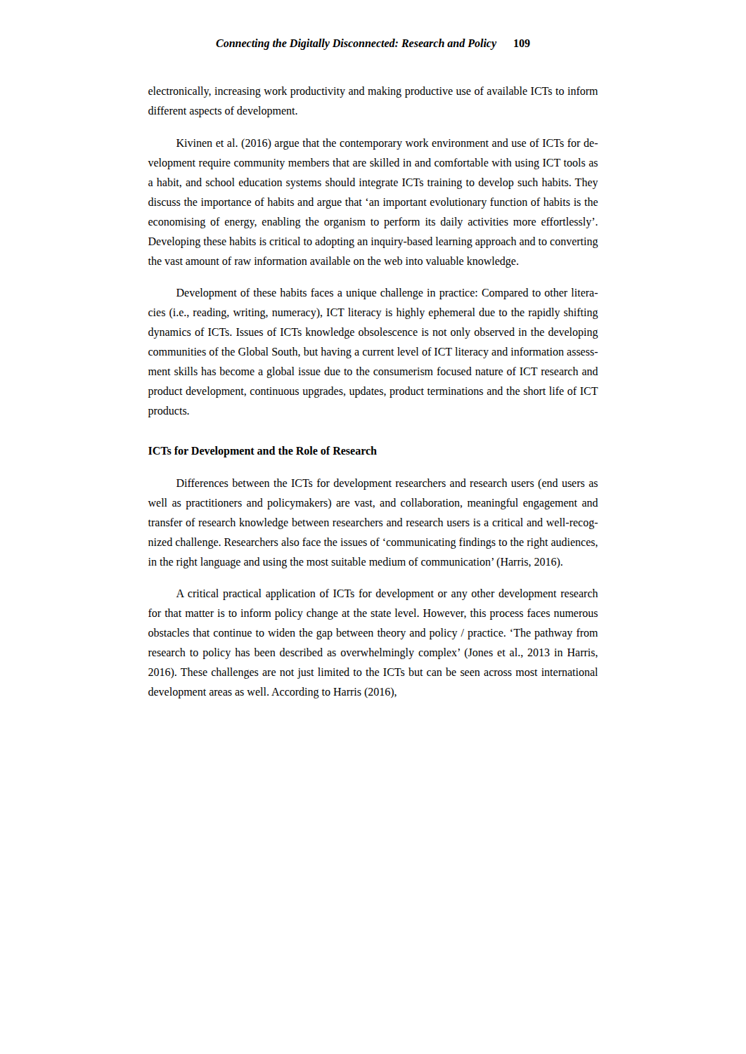Connecting the Digitally Disconnected: Research and Policy 109
electronically, increasing work productivity and making productive use of available ICTs to inform different aspects of development.
Kivinen et al. (2016) argue that the contemporary work environment and use of ICTs for development require community members that are skilled in and comfortable with using ICT tools as a habit, and school education systems should integrate ICTs training to develop such habits. They discuss the importance of habits and argue that ‘an important evolutionary function of habits is the economising of energy, enabling the organism to perform its daily activities more effortlessly’. Developing these habits is critical to adopting an inquiry-based learning approach and to converting the vast amount of raw information available on the web into valuable knowledge.
Development of these habits faces a unique challenge in practice: Compared to other literacies (i.e., reading, writing, numeracy), ICT literacy is highly ephemeral due to the rapidly shifting dynamics of ICTs. Issues of ICTs knowledge obsolescence is not only observed in the developing communities of the Global South, but having a current level of ICT literacy and information assessment skills has become a global issue due to the consumerism focused nature of ICT research and product development, continuous upgrades, updates, product terminations and the short life of ICT products.
ICTs for Development and the Role of Research
Differences between the ICTs for development researchers and research users (end users as well as practitioners and policymakers) are vast, and collaboration, meaningful engagement and transfer of research knowledge between researchers and research users is a critical and well-recognized challenge. Researchers also face the issues of ‘communicating findings to the right audiences, in the right language and using the most suitable medium of communication’ (Harris, 2016).
A critical practical application of ICTs for development or any other development research for that matter is to inform policy change at the state level. However, this process faces numerous obstacles that continue to widen the gap between theory and policy / practice. ‘The pathway from research to policy has been described as overwhelmingly complex’ (Jones et al., 2013 in Harris, 2016). These challenges are not just limited to the ICTs but can be seen across most international development areas as well. According to Harris (2016),